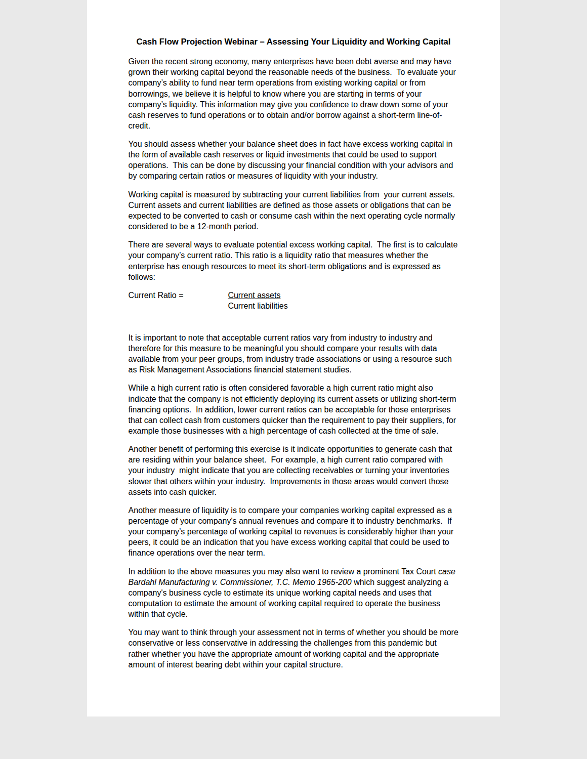Cash Flow Projection Webinar – Assessing Your Liquidity and Working Capital
Given the recent strong economy, many enterprises have been debt averse and may have grown their working capital beyond the reasonable needs of the business. To evaluate your company’s ability to fund near term operations from existing working capital or from borrowings, we believe it is helpful to know where you are starting in terms of your company’s liquidity. This information may give you confidence to draw down some of your cash reserves to fund operations or to obtain and/or borrow against a short-term line-of-credit.
You should assess whether your balance sheet does in fact have excess working capital in the form of available cash reserves or liquid investments that could be used to support operations. This can be done by discussing your financial condition with your advisors and by comparing certain ratios or measures of liquidity with your industry.
Working capital is measured by subtracting your current liabilities from your current assets. Current assets and current liabilities are defined as those assets or obligations that can be expected to be converted to cash or consume cash within the next operating cycle normally considered to be a 12-month period.
There are several ways to evaluate potential excess working capital. The first is to calculate your company’s current ratio. This ratio is a liquidity ratio that measures whether the enterprise has enough resources to meet its short-term obligations and is expressed as follows:
Current Ratio = Current assets Current liabilities
It is important to note that acceptable current ratios vary from industry to industry and therefore for this measure to be meaningful you should compare your results with data available from your peer groups, from industry trade associations or using a resource such as Risk Management Associations financial statement studies.
While a high current ratio is often considered favorable a high current ratio might also indicate that the company is not efficiently deploying its current assets or utilizing short-term financing options. In addition, lower current ratios can be acceptable for those enterprises that can collect cash from customers quicker than the requirement to pay their suppliers, for example those businesses with a high percentage of cash collected at the time of sale.
Another benefit of performing this exercise is it indicate opportunities to generate cash that are residing within your balance sheet. For example, a high current ratio compared with your industry might indicate that you are collecting receivables or turning your inventories slower that others within your industry. Improvements in those areas would convert those assets into cash quicker.
Another measure of liquidity is to compare your companies working capital expressed as a percentage of your company's annual revenues and compare it to industry benchmarks. If your company’s percentage of working capital to revenues is considerably higher than your peers, it could be an indication that you have excess working capital that could be used to finance operations over the near term.
In addition to the above measures you may also want to review a prominent Tax Court case Bardahl Manufacturing v. Commissioner, T.C. Memo 1965-200 which suggest analyzing a company's business cycle to estimate its unique working capital needs and uses that computation to estimate the amount of working capital required to operate the business within that cycle.
You may want to think through your assessment not in terms of whether you should be more conservative or less conservative in addressing the challenges from this pandemic but rather whether you have the appropriate amount of working capital and the appropriate amount of interest bearing debt within your capital structure.